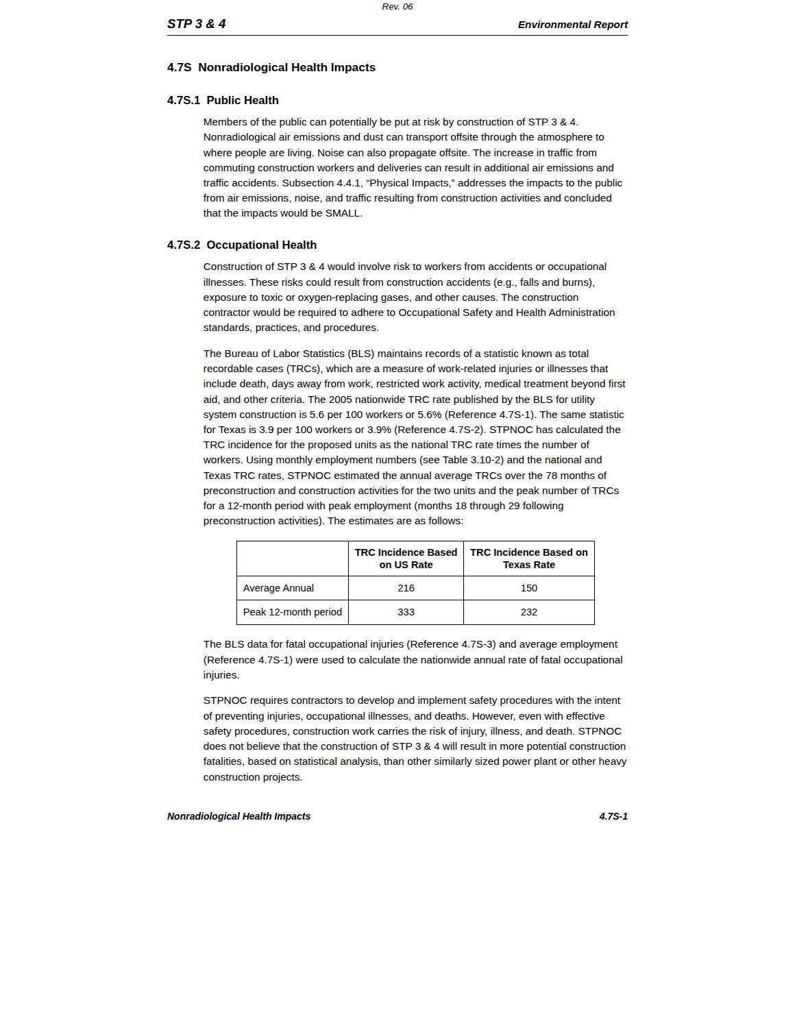Rev. 06
STP 3 & 4 Environmental Report
4.7S Nonradiological Health Impacts
4.7S.1 Public Health
Members of the public can potentially be put at risk by construction of STP 3 & 4. Nonradiological air emissions and dust can transport offsite through the atmosphere to where people are living. Noise can also propagate offsite. The increase in traffic from commuting construction workers and deliveries can result in additional air emissions and traffic accidents. Subsection 4.4.1, “Physical Impacts,” addresses the impacts to the public from air emissions, noise, and traffic resulting from construction activities and concluded that the impacts would be SMALL.
4.7S.2 Occupational Health
Construction of STP 3 & 4 would involve risk to workers from accidents or occupational illnesses. These risks could result from construction accidents (e.g., falls and burns), exposure to toxic or oxygen-replacing gases, and other causes. The construction contractor would be required to adhere to Occupational Safety and Health Administration standards, practices, and procedures.
The Bureau of Labor Statistics (BLS) maintains records of a statistic known as total recordable cases (TRCs), which are a measure of work-related injuries or illnesses that include death, days away from work, restricted work activity, medical treatment beyond first aid, and other criteria. The 2005 nationwide TRC rate published by the BLS for utility system construction is 5.6 per 100 workers or 5.6% (Reference 4.7S-1). The same statistic for Texas is 3.9 per 100 workers or 3.9% (Reference 4.7S-2). STPNOC has calculated the TRC incidence for the proposed units as the national TRC rate times the number of workers. Using monthly employment numbers (see Table 3.10-2) and the national and Texas TRC rates, STPNOC estimated the annual average TRCs over the 78 months of preconstruction and construction activities for the two units and the peak number of TRCs for a 12-month period with peak employment (months 18 through 29 following preconstruction activities). The estimates are as follows:
| | TRC Incidence Based on US Rate | TRC Incidence Based on Texas Rate |
| --- | --- | --- |
| Average Annual | 216 | 150 |
| Peak 12-month period | 333 | 232 |
The BLS data for fatal occupational injuries (Reference 4.7S-3) and average employment (Reference 4.7S-1) were used to calculate the nationwide annual rate of fatal occupational injuries.
STPNOC requires contractors to develop and implement safety procedures with the intent of preventing injuries, occupational illnesses, and deaths. However, even with effective safety procedures, construction work carries the risk of injury, illness, and death. STPNOC does not believe that the construction of STP 3 & 4 will result in more potential construction fatalities, based on statistical analysis, than other similarly sized power plant or other heavy construction projects.
Nonradiological Health Impacts 4.7S-1